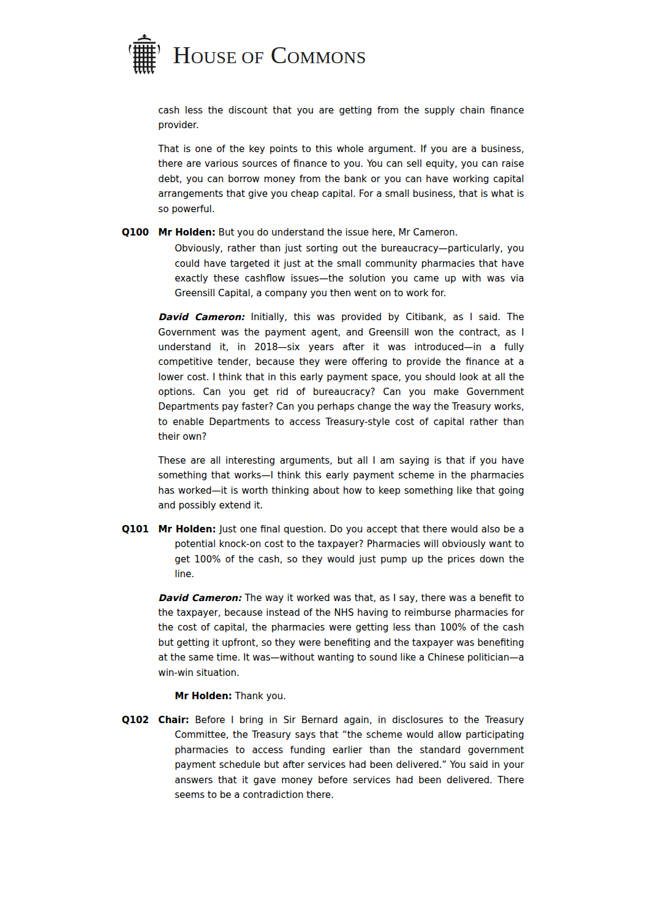HOUSE OF COMMONS
cash less the discount that you are getting from the supply chain finance provider.
That is one of the key points to this whole argument. If you are a business, there are various sources of finance to you. You can sell equity, you can raise debt, you can borrow money from the bank or you can have working capital arrangements that give you cheap capital. For a small business, that is what is so powerful.
Q100
Mr Holden: But you do understand the issue here, Mr Cameron. Obviously, rather than just sorting out the bureaucracy—particularly, you could have targeted it just at the small community pharmacies that have exactly these cashflow issues—the solution you came up with was via Greensill Capital, a company you then went on to work for.
David Cameron: Initially, this was provided by Citibank, as I said. The Government was the payment agent, and Greensill won the contract, as I understand it, in 2018—six years after it was introduced—in a fully competitive tender, because they were offering to provide the finance at a lower cost. I think that in this early payment space, you should look at all the options. Can you get rid of bureaucracy? Can you make Government Departments pay faster? Can you perhaps change the way the Treasury works, to enable Departments to access Treasury-style cost of capital rather than their own?
These are all interesting arguments, but all I am saying is that if you have something that works—I think this early payment scheme in the pharmacies has worked—it is worth thinking about how to keep something like that going and possibly extend it.
Q101
Mr Holden: Just one final question. Do you accept that there would also be a potential knock-on cost to the taxpayer? Pharmacies will obviously want to get 100% of the cash, so they would just pump up the prices down the line.
David Cameron: The way it worked was that, as I say, there was a benefit to the taxpayer, because instead of the NHS having to reimburse pharmacies for the cost of capital, the pharmacies were getting less than 100% of the cash but getting it upfront, so they were benefiting and the taxpayer was benefiting at the same time. It was—without wanting to sound like a Chinese politician—a win-win situation.
Mr Holden: Thank you.
Q102
Chair: Before I bring in Sir Bernard again, in disclosures to the Treasury Committee, the Treasury says that “the scheme would allow participating pharmacies to access funding earlier than the standard government payment schedule but after services had been delivered.” You said in your answers that it gave money before services had been delivered. There seems to be a contradiction there.